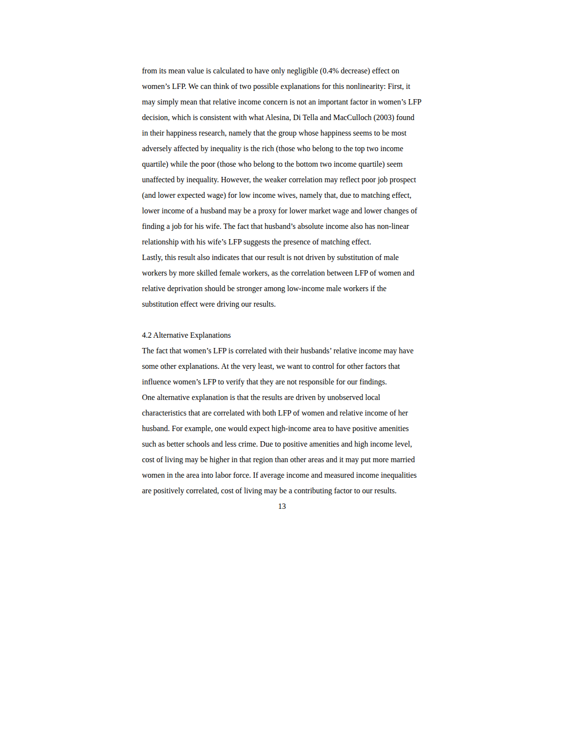from its mean value is calculated to have only negligible (0.4% decrease) effect on women’s LFP. We can think of two possible explanations for this nonlinearity: First, it may simply mean that relative income concern is not an important factor in women’s LFP decision, which is consistent with what Alesina, Di Tella and MacCulloch (2003) found in their happiness research, namely that the group whose happiness seems to be most adversely affected by inequality is the rich (those who belong to the top two income quartile) while the poor (those who belong to the bottom two income quartile) seem unaffected by inequality. However, the weaker correlation may reflect poor job prospect (and lower expected wage) for low income wives, namely that, due to matching effect, lower income of a husband may be a proxy for lower market wage and lower changes of finding a job for his wife. The fact that husband’s absolute income also has non-linear relationship with his wife’s LFP suggests the presence of matching effect.
Lastly, this result also indicates that our result is not driven by substitution of male workers by more skilled female workers, as the correlation between LFP of women and relative deprivation should be stronger among low-income male workers if the substitution effect were driving our results.
4.2 Alternative Explanations
The fact that women’s LFP is correlated with their husbands’ relative income may have some other explanations. At the very least, we want to control for other factors that influence women’s LFP to verify that they are not responsible for our findings.
One alternative explanation is that the results are driven by unobserved local characteristics that are correlated with both LFP of women and relative income of her husband. For example, one would expect high-income area to have positive amenities such as better schools and less crime. Due to positive amenities and high income level, cost of living may be higher in that region than other areas and it may put more married women in the area into labor force. If average income and measured income inequalities are positively correlated, cost of living may be a contributing factor to our results.
13